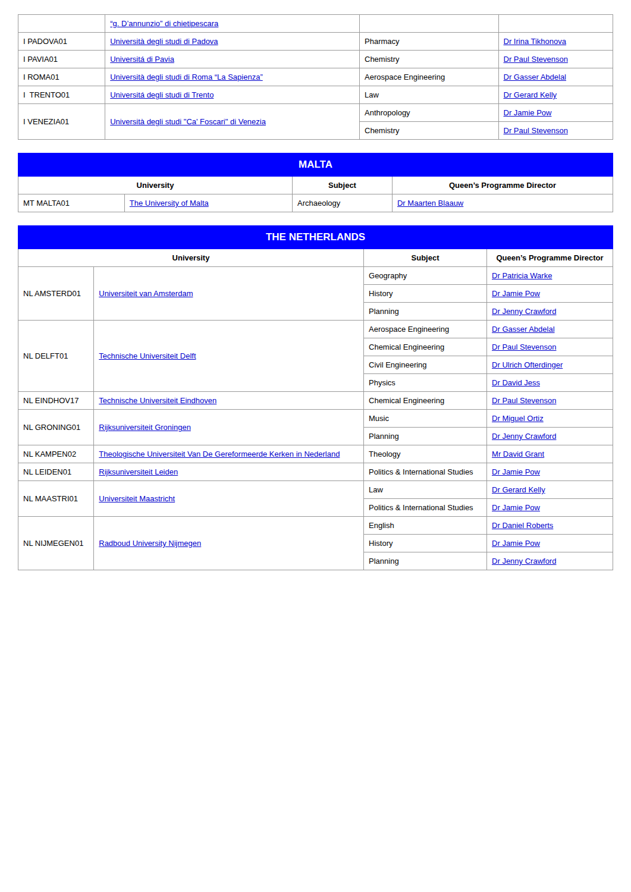| | “g. D’annunzio” di chietipescara | | |
| I PADOVA01 | Università degli studi di Padova | Pharmacy | Dr Irina Tikhonova |
| I PAVIA01 | Universitá di Pavia | Chemistry | Dr Paul Stevenson |
| I ROMA01 | Università degli studi di Roma “La Sapienza” | Aerospace Engineering | Dr Gasser Abdelal |
| I TRENTO01 | Universitá degli studi di Trento | Law | Dr Gerard Kelly |
| I VENEZIA01 | Università degli studi "Ca' Foscari" di Venezia | Anthropology | Dr Jamie Pow |
| Chemistry | Dr Paul Stevenson |
| MALTA |
| University | Subject | Queen’s Programme Director |
| MT MALTA01 | The University of Malta | Archaeology | Dr Maarten Blaauw |
| THE NETHERLANDS |
| University | Subject | Queen’s Programme Director |
| NL AMSTERD01 | Universiteit van Amsterdam | Geography | Dr Patricia Warke |
| History | Dr Jamie Pow |
| Planning | Dr Jenny Crawford |
| NL DELFT01 | Technische Universiteit Delft | Aerospace Engineering | Dr Gasser Abdelal |
| Chemical Engineering | Dr Paul Stevenson |
| Civil Engineering | Dr Ulrich Ofterdinger |
| Physics | Dr David Jess |
| NL EINDHOV17 | Technische Universiteit Eindhoven | Chemical Engineering | Dr Paul Stevenson |
| NL GRONING01 | Rijksuniversiteit Groningen | Music | Dr Miguel Ortiz |
| Planning | Dr Jenny Crawford |
| NL KAMPEN02 | Theologische Universiteit Van De Gereformeerde Kerken in Nederland | Theology | Mr David Grant |
| NL LEIDEN01 | Rijksuniversiteit Leiden | Politics & International Studies | Dr Jamie Pow |
| NL MAASTRI01 | Universiteit Maastricht | Law | Dr Gerard Kelly |
| Politics & International Studies | Dr Jamie Pow |
| NL NIJMEGEN01 | Radboud University Nijmegen | English | Dr Daniel Roberts |
| History | Dr Jamie Pow |
| Planning | Dr Jenny Crawford |